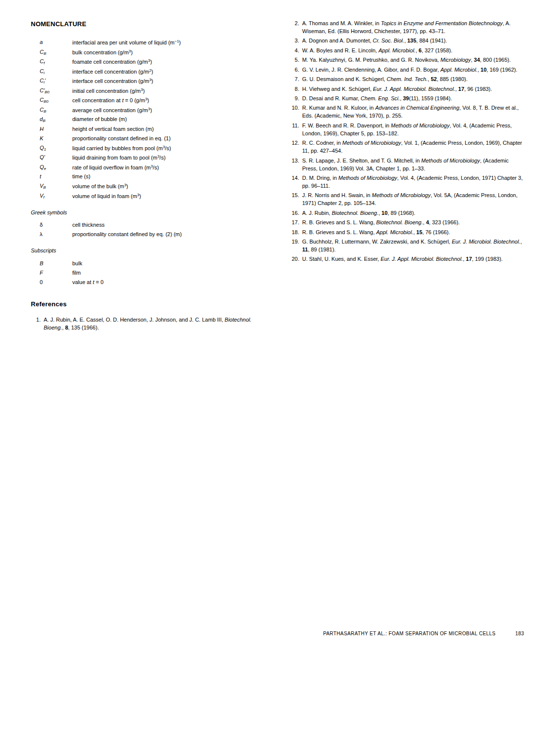NOMENCLATURE
| a | interfacial area per unit volume of liquid (m −1 ) |
| C B | bulk concentration (g/m 3 ) |
| C f | foamate cell concentration (g/m 3 ) |
| C i | interface cell concentration (g/m 2 ) |
| C i ′ | interface cell concentration (g/m 3 ) |
| C′ B0 | initial cell concentration (g/m 3 ) |
| C B0 | cell concentration at t = 0 (g/m 3 ) |
| C B | average cell concentration (g/m 3 ) |
| d B | diameter of bubble (m) |
| H | height of vertical foam section (m) |
| K | proportionality constant defined in eq. (1) |
| Q 1 | liquid carried by bubbles from pool (m 3 /s) |
| Q′ | liquid draining from foam to pool (m 3 /s) |
| Q e | rate of liquid overflow in foam (m 3 /s) |
| t | time (s) |
| V B | volume of the bulk (m 3 ) |
| V f | volume of liquid in foam (m 3 ) |
Greek symbols
| δ | cell thickness |
| λ | proportionality constant defined by eq. (2) (m) |
Subscripts
| B | bulk |
| F | film |
| 0 | value at t = 0 |
References
A. J. Rubin, A. E. Cassel, O. D. Henderson, J. Johnson, and J. C. Lamb III, Biotechnol. Bioeng., 8, 135 (1966).
A. Thomas and M. A. Winkler, in Topics in Enzyme and Fermentation Biotechnology, A. Wiseman, Ed. (Ellis Horword, Chichester, 1977), pp. 43–71.
A. Dognon and A. Dumontet, Cr. Soc. Biol., 135, 884 (1941).
W. A. Boyles and R. E. Lincoln, Appl. Microbiol., 6, 327 (1958).
M. Ya. Kalyuzhnyi, G. M. Petrushko, and G. R. Novikova, Microbiology, 34, 800 (1965).
G. V. Levin, J. R. Clendenning, A. Gibor, and F. D. Bogar, Appl. Microbiol., 10, 169 (1962).
G. U. Desmaison and K. Schügerl, Chem. Ind. Tech., 52, 885 (1980).
H. Viehweg and K. Schügerl, Eur. J. Appl. Microbiol. Biotechnol., 17, 96 (1983).
D. Desai and R. Kumar, Chem. Eng. Sci., 39(11), 1559 (1984).
R. Kumar and N. R. Kuloor, in Advances in Chemical Engineering, Vol. 8, T. B. Drew et al., Eds. (Academic, New York, 1970), p. 255.
F. W. Beech and R. R. Davenport, in Methods of Microbiology, Vol. 4, (Academic Press, London, 1969), Chapter 5, pp. 153–182.
R. C. Codner, in Methods of Microbiology, Vol. 1, (Academic Press, London, 1969), Chapter 11, pp. 427–454.
S. R. Lapage, J. E. Shelton, and T. G. Mitchell, in Methods of Microbiology, (Academic Press, London, 1969) Vol. 3A, Chapter 1, pp. 1–33.
D. M. Dring, in Methods of Microbiology, Vol. 4, (Academic Press, London, 1971) Chapter 3, pp. 96–111.
J. R. Norris and H. Swain, in Methods of Microbiology, Vol. 5A, (Academic Press, London, 1971) Chapter 2, pp. 105–134.
A. J. Rubin, Biotechnol. Bioeng., 10, 89 (1968).
R. B. Grieves and S. L. Wang, Biotechnol. Bioeng., 4, 323 (1966).
R. B. Grieves and S. L. Wang, Appl. Microbiol., 15, 76 (1966).
G. Buchholz, R. Luttermann, W. Zakrzewski, and K. Schügerl, Eur. J. Microbiol. Biotechnol., 11, 89 (1981).
U. Stahl, U. Kues, and K. Esser, Eur. J. Appl. Microbiol. Biotechnol., 17, 199 (1983).
PARTHASARATHY ET AL.: FOAM SEPARATION OF MICROBIAL CELLS183